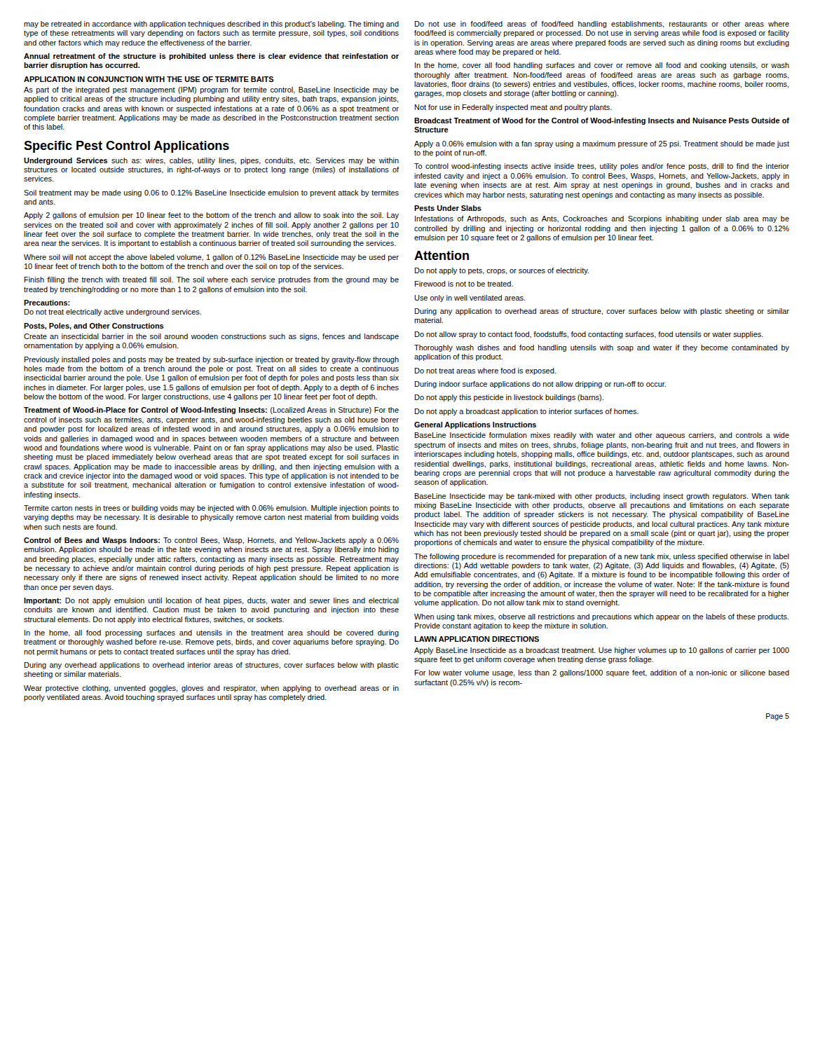may be retreated in accordance with application techniques described in this product's labeling. The timing and type of these retreatments will vary depending on factors such as termite pressure, soil types, soil conditions and other factors which may reduce the effectiveness of the barrier.
Annual retreatment of the structure is prohibited unless there is clear evidence that reinfestation or barrier disruption has occurred.
APPLICATION IN CONJUNCTION WITH THE USE OF TERMITE BAITS
As part of the integrated pest management (IPM) program for termite control, BaseLine Insecticide may be applied to critical areas of the structure including plumbing and utility entry sites, bath traps, expansion joints, foundation cracks and areas with known or suspected infestations at a rate of 0.06% as a spot treatment or complete barrier treatment. Applications may be made as described in the Postconstruction treatment section of this label.
Specific Pest Control Applications
Underground Services such as: wires, cables, utility lines, pipes, conduits, etc. Services may be within structures or located outside structures, in right-of-ways or to protect long range (miles) of installations of services.
Soil treatment may be made using 0.06 to 0.12% BaseLine Insecticide emulsion to prevent attack by termites and ants.
Apply 2 gallons of emulsion per 10 linear feet to the bottom of the trench and allow to soak into the soil. Lay services on the treated soil and cover with approximately 2 inches of fill soil. Apply another 2 gallons per 10 linear feet over the soil surface to complete the treatment barrier. In wide trenches, only treat the soil in the area near the services. It is important to establish a continuous barrier of treated soil surrounding the services.
Where soil will not accept the above labeled volume, 1 gallon of 0.12% BaseLine Insecticide may be used per 10 linear feet of trench both to the bottom of the trench and over the soil on top of the services.
Finish filling the trench with treated fill soil. The soil where each service protrudes from the ground may be treated by trenching/rodding or no more than 1 to 2 gallons of emulsion into the soil.
Precautions:
Do not treat electrically active underground services.
Posts, Poles, and Other Constructions
Create an insecticidal barrier in the soil around wooden constructions such as signs, fences and landscape ornamentation by applying a 0.06% emulsion.
Previously installed poles and posts may be treated by sub-surface injection or treated by gravity-flow through holes made from the bottom of a trench around the pole or post. Treat on all sides to create a continuous insecticidal barrier around the pole. Use 1 gallon of emulsion per foot of depth for poles and posts less than six inches in diameter. For larger poles, use 1.5 gallons of emulsion per foot of depth. Apply to a depth of 6 inches below the bottom of the wood. For larger constructions, use 4 gallons per 10 linear feet per foot of depth.
Treatment of Wood-in-Place for Control of Wood-Infesting Insects: (Localized Areas in Structure) For the control of insects such as termites, ants, carpenter ants, and wood-infesting beetles such as old house borer and powder post for localized areas of infested wood in and around structures, apply a 0.06% emulsion to voids and galleries in damaged wood and in spaces between wooden members of a structure and between wood and foundations where wood is vulnerable. Paint on or fan spray applications may also be used. Plastic sheeting must be placed immediately below overhead areas that are spot treated except for soil surfaces in crawl spaces. Application may be made to inaccessible areas by drilling, and then injecting emulsion with a crack and crevice injector into the damaged wood or void spaces. This type of application is not intended to be a substitute for soil treatment, mechanical alteration or fumigation to control extensive infestation of wood-infesting insects.
Termite carton nests in trees or building voids may be injected with 0.06% emulsion. Multiple injection points to varying depths may be necessary. It is desirable to physically remove carton nest material from building voids when such nests are found.
Control of Bees and Wasps Indoors: To control Bees, Wasp, Hornets, and Yellow-Jackets apply a 0.06% emulsion. Application should be made in the late evening when insects are at rest. Spray liberally into hiding and breeding places, especially under attic rafters, contacting as many insects as possible. Retreatment may be necessary to achieve and/or maintain control during periods of high pest pressure. Repeat application is necessary only if there are signs of renewed insect activity. Repeat application should be limited to no more than once per seven days.
Important: Do not apply emulsion until location of heat pipes, ducts, water and sewer lines and electrical conduits are known and identified. Caution must be taken to avoid puncturing and injection into these structural elements. Do not apply into electrical fixtures, switches, or sockets.
In the home, all food processing surfaces and utensils in the treatment area should be covered during treatment or thoroughly washed before re-use. Remove pets, birds, and cover aquariums before spraying. Do not permit humans or pets to contact treated surfaces until the spray has dried.
During any overhead applications to overhead interior areas of structures, cover surfaces below with plastic sheeting or similar materials.
Wear protective clothing, unvented goggles, gloves and respirator, when applying to overhead areas or in poorly ventilated areas. Avoid touching sprayed surfaces until spray has completely dried.
Do not use in food/feed areas of food/feed handling establishments, restaurants or other areas where food/feed is commercially prepared or processed. Do not use in serving areas while food is exposed or facility is in operation. Serving areas are areas where prepared foods are served such as dining rooms but excluding areas where food may be prepared or held.
In the home, cover all food handling surfaces and cover or remove all food and cooking utensils, or wash thoroughly after treatment. Non-food/feed areas of food/feed areas are areas such as garbage rooms, lavatories, floor drains (to sewers) entries and vestibules, offices, locker rooms, machine rooms, boiler rooms, garages, mop closets and storage (after bottling or canning).
Not for use in Federally inspected meat and poultry plants.
Broadcast Treatment of Wood for the Control of Wood-infesting Insects and Nuisance Pests Outside of Structure
Apply a 0.06% emulsion with a fan spray using a maximum pressure of 25 psi. Treatment should be made just to the point of run-off.
To control wood-infesting insects active inside trees, utility poles and/or fence posts, drill to find the interior infested cavity and inject a 0.06% emulsion. To control Bees, Wasps, Hornets, and Yellow-Jackets, apply in late evening when insects are at rest. Aim spray at nest openings in ground, bushes and in cracks and crevices which may harbor nests, saturating nest openings and contacting as many insects as possible.
Pests Under Slabs
Infestations of Arthropods, such as Ants, Cockroaches and Scorpions inhabiting under slab area may be controlled by drilling and injecting or horizontal rodding and then injecting 1 gallon of a 0.06% to 0.12% emulsion per 10 square feet or 2 gallons of emulsion per 10 linear feet.
Attention
Do not apply to pets, crops, or sources of electricity.
Firewood is not to be treated.
Use only in well ventilated areas.
During any application to overhead areas of structure, cover surfaces below with plastic sheeting or similar material.
Do not allow spray to contact food, foodstuffs, food contacting surfaces, food utensils or water supplies.
Thoroughly wash dishes and food handling utensils with soap and water if they become contaminated by application of this product.
Do not treat areas where food is exposed.
During indoor surface applications do not allow dripping or run-off to occur.
Do not apply this pesticide in livestock buildings (barns).
Do not apply a broadcast application to interior surfaces of homes.
General Applications Instructions
BaseLine Insecticide formulation mixes readily with water and other aqueous carriers, and controls a wide spectrum of insects and mites on trees, shrubs, foliage plants, non-bearing fruit and nut trees, and flowers in interiorscapes including hotels, shopping malls, office buildings, etc. and, outdoor plantscapes, such as around residential dwellings, parks, institutional buildings, recreational areas, athletic fields and home lawns. Non-bearing crops are perennial crops that will not produce a harvestable raw agricultural commodity during the season of application.
BaseLine Insecticide may be tank-mixed with other products, including insect growth regulators. When tank mixing BaseLine Insecticide with other products, observe all precautions and limitations on each separate product label. The addition of spreader stickers is not necessary. The physical compatibility of BaseLine Insecticide may vary with different sources of pesticide products, and local cultural practices. Any tank mixture which has not been previously tested should be prepared on a small scale (pint or quart jar), using the proper proportions of chemicals and water to ensure the physical compatibility of the mixture.
The following procedure is recommended for preparation of a new tank mix, unless specified otherwise in label directions: (1) Add wettable powders to tank water, (2) Agitate, (3) Add liquids and flowables, (4) Agitate, (5) Add emulsifiable concentrates, and (6) Agitate. If a mixture is found to be incompatible following this order of addition, try reversing the order of addition, or increase the volume of water. Note: If the tank-mixture is found to be compatible after increasing the amount of water, then the sprayer will need to be recalibrated for a higher volume application. Do not allow tank mix to stand overnight.
When using tank mixes, observe all restrictions and precautions which appear on the labels of these products. Provide constant agitation to keep the mixture in solution.
LAWN APPLICATION DIRECTIONS
Apply BaseLine Insecticide as a broadcast treatment. Use higher volumes up to 10 gallons of carrier per 1000 square feet to get uniform coverage when treating dense grass foliage.
For low water volume usage, less than 2 gallons/1000 square feet, addition of a non-ionic or silicone based surfactant (0.25% v/v) is recom-
Page 5